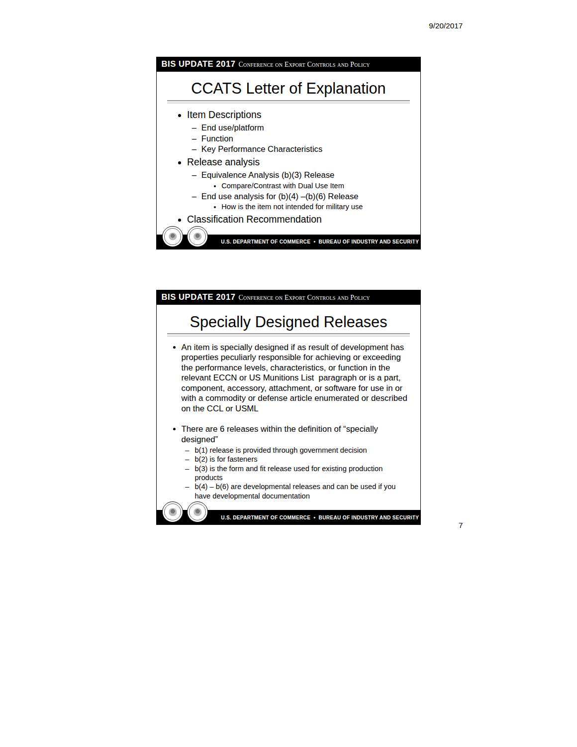9/20/2017
BIS UPDATE 2017 Conference on Export Controls and Policy
CCATS Letter of Explanation
Item Descriptions
End use/platform
Function
Key Performance Characteristics
Release analysis
Equivalence Analysis (b)(3) Release
Compare/Contrast with Dual Use Item
End use analysis for (b)(4) –(b)(6) Release
How is the item not intended for military use
Classification Recommendation
U.S. DEPARTMENT OF COMMERCE • BUREAU OF INDUSTRY AND SECURITY
13
BIS UPDATE 2017 Conference on Export Controls and Policy
Specially Designed Releases
An item is specially designed if as result of development has properties peculiarly responsible for achieving or exceeding the performance levels, characteristics, or function in the relevant ECCN or US Munitions List paragraph or is a part, component, accessory, attachment, or software for use in or with a commodity or defense article enumerated or described on the CCL or USML
There are 6 releases within the definition of “specially designed”
b(1) release is provided through government decision
b(2) is for fasteners
b(3) is the form and fit release used for existing production products
b(4) – b(6) are developmental releases and can be used if you have developmental documentation
U.S. DEPARTMENT OF COMMERCE • BUREAU OF INDUSTRY AND SECURITY
14
7